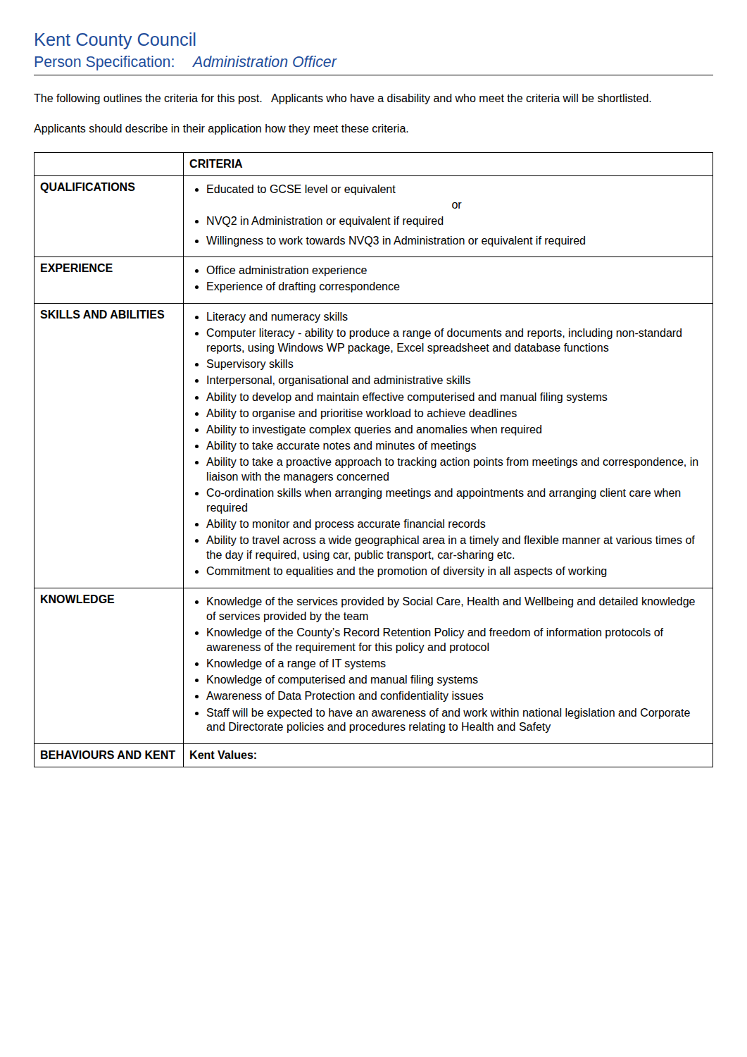Kent County Council
Person Specification:Administration Officer
The following outlines the criteria for this post. Applicants who have a disability and who meet the criteria will be shortlisted.
Applicants should describe in their application how they meet these criteria.
| | CRITERIA |
| QUALIFICATIONS | Educated to GCSE level or equivalent or NVQ2 in Administration or equivalent if required Willingness to work towards NVQ3 in Administration or equivalent if required |
| EXPERIENCE | Office administration experience Experience of drafting correspondence |
| SKILLS AND ABILITIES | Literacy and numeracy skills Computer literacy - ability to produce a range of documents and reports, including non-standard reports, using Windows WP package, Excel spreadsheet and database functions Supervisory skills Interpersonal, organisational and administrative skills Ability to develop and maintain effective computerised and manual filing systems Ability to organise and prioritise workload to achieve deadlines Ability to investigate complex queries and anomalies when required Ability to take accurate notes and minutes of meetings Ability to take a proactive approach to tracking action points from meetings and correspondence, in liaison with the managers concerned Co-ordination skills when arranging meetings and appointments and arranging client care when required Ability to monitor and process accurate financial records Ability to travel across a wide geographical area in a timely and flexible manner at various times of the day if required, using car, public transport, car-sharing etc. Commitment to equalities and the promotion of diversity in all aspects of working |
| KNOWLEDGE | Knowledge of the services provided by Social Care, Health and Wellbeing and detailed knowledge of services provided by the team Knowledge of the County’s Record Retention Policy and freedom of information protocols of awareness of the requirement for this policy and protocol Knowledge of a range of IT systems Knowledge of computerised and manual filing systems Awareness of Data Protection and confidentiality issues Staff will be expected to have an awareness of and work within national legislation and Corporate and Directorate policies and procedures relating to Health and Safety |
| BEHAVIOURS AND KENT | Kent Values: |